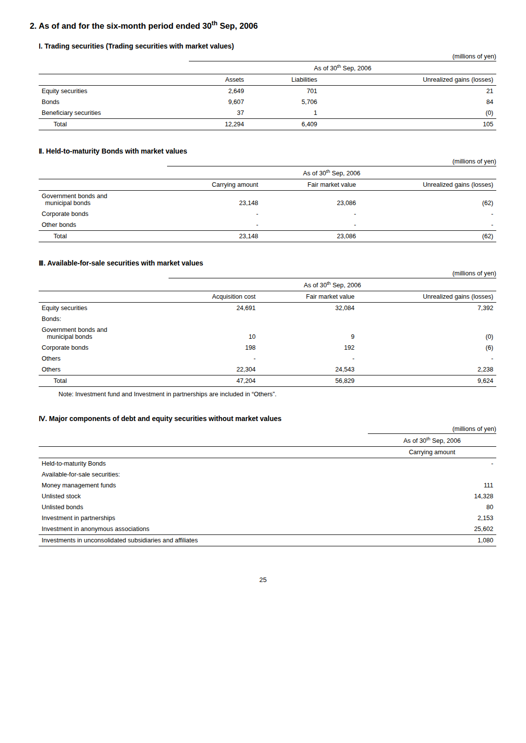2. As of and for the six-month period ended 30th Sep, 2006
Ⅰ. Trading securities (Trading securities with market values)
(millions of yen)
| | As of 30 th Sep, 2006 |
| --- | --- |
| | Assets | Liabilities | Unrealized gains (losses) |
| Equity securities | 2,649 | 701 | 21 |
| Bonds | 9,607 | 5,706 | 84 |
| Beneficiary securities | 37 | 1 | (0) |
| Total | 12,294 | 6,409 | 105 |
Ⅱ. Held-to-maturity Bonds with market values
(millions of yen)
| | As of 30 th Sep, 2006 |
| --- | --- |
| | Carrying amount | Fair market value | Unrealized gains (losses) |
| Government bonds and municipal bonds | 23,148 | 23,086 | (62) |
| Corporate bonds | - | - | - |
| Other bonds | - | - | - |
| Total | 23,148 | 23,086 | (62) |
Ⅲ. Available-for-sale securities with market values
(millions of yen)
| | As of 30 th Sep, 2006 |
| --- | --- |
| | Acquisition cost | Fair market value | Unrealized gains (losses) |
| Equity securities | 24,691 | 32,084 | 7,392 |
| Bonds: | | | |
| Government bonds and municipal bonds | 10 | 9 | (0) |
| Corporate bonds | 198 | 192 | (6) |
| Others | - | - | - |
| Others | 22,304 | 24,543 | 2,238 |
| Total | 47,204 | 56,829 | 9,624 |
Note: Investment fund and Investment in partnerships are included in “Others”.
Ⅳ. Major components of debt and equity securities without market values
(millions of yen)
| | As of 30 th Sep, 2006 |
| --- | --- |
| | Carrying amount |
| Held-to-maturity Bonds | - |
| Available-for-sale securities: | |
| Money management funds | 111 |
| Unlisted stock | 14,328 |
| Unlisted bonds | 80 |
| Investment in partnerships | 2,153 |
| Investment in anonymous associations | 25,602 |
| Investments in unconsolidated subsidiaries and affiliates | 1,080 |
25